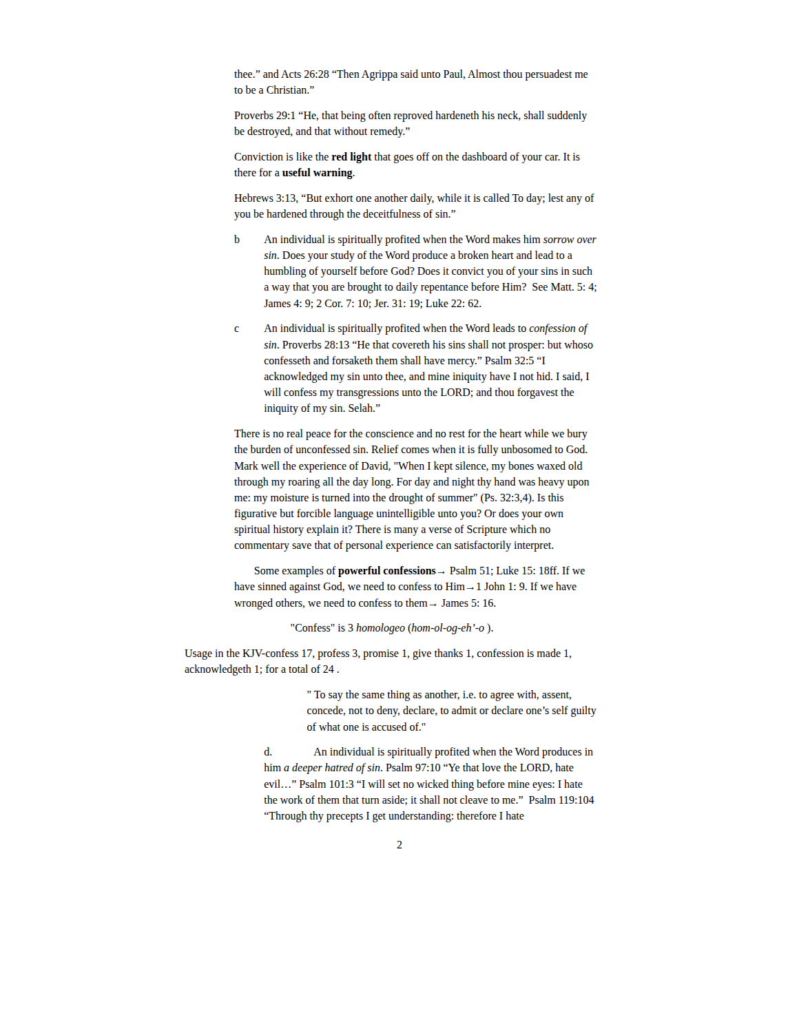thee.” and Acts 26:28 “Then Agrippa said unto Paul, Almost thou persuadest me to be a Christian.”
Proverbs 29:1 “He, that being often reproved hardeneth his neck, shall suddenly be destroyed, and that without remedy.”
Conviction is like the red light that goes off on the dashboard of your car. It is there for a useful warning.
Hebrews 3:13, “But exhort one another daily, while it is called To day; lest any of you be hardened through the deceitfulness of sin.”
b
An individual is spiritually profited when the Word makes him sorrow over sin. Does your study of the Word produce a broken heart and lead to a humbling of yourself before God? Does it convict you of your sins in such a way that you are brought to daily repentance before Him? See Matt. 5: 4; James 4: 9; 2 Cor. 7: 10; Jer. 31: 19; Luke 22: 62.
c
An individual is spiritually profited when the Word leads to confession of sin. Proverbs 28:13 “He that covereth his sins shall not prosper: but whoso confesseth and forsaketh them shall have mercy.” Psalm 32:5 “I acknowledged my sin unto thee, and mine iniquity have I not hid. I said, I will confess my transgressions unto the LORD; and thou forgavest the iniquity of my sin. Selah.”
There is no real peace for the conscience and no rest for the heart while we bury the burden of unconfessed sin. Relief comes when it is fully unbosomed to God. Mark well the experience of David, "When I kept silence, my bones waxed old through my roaring all the day long. For day and night thy hand was heavy upon me: my moisture is turned into the drought of summer" (Ps. 32:3,4). Is this figurative but forcible language unintelligible unto you? Or does your own spiritual history explain it? There is many a verse of Scripture which no commentary save that of personal experience can satisfactorily interpret.
Some examples of powerful confessions Psalm 51; Luke 15: 18ff. If we have sinned against God, we need to confess to Him 1 John 1: 9. If we have wronged others, we need to confess to them James 5: 16.
"Confess" is 3 homologeo (hom-ol-og-eh’-o ).
Usage in the KJV-confess 17, profess 3, promise 1, give thanks 1, confession is made 1, acknowledgeth 1; for a total of 24 .
" To say the same thing as another, i.e. to agree with, assent, concede, not to deny, declare, to admit or declare one’s self guilty of what one is accused of."
d. An individual is spiritually profited when the Word produces in him a deeper hatred of sin. Psalm 97:10 “Ye that love the LORD, hate evil…” Psalm 101:3 “I will set no wicked thing before mine eyes: I hate the work of them that turn aside; it shall not cleave to me.” Psalm 119:104 “Through thy precepts I get understanding: therefore I hate
2